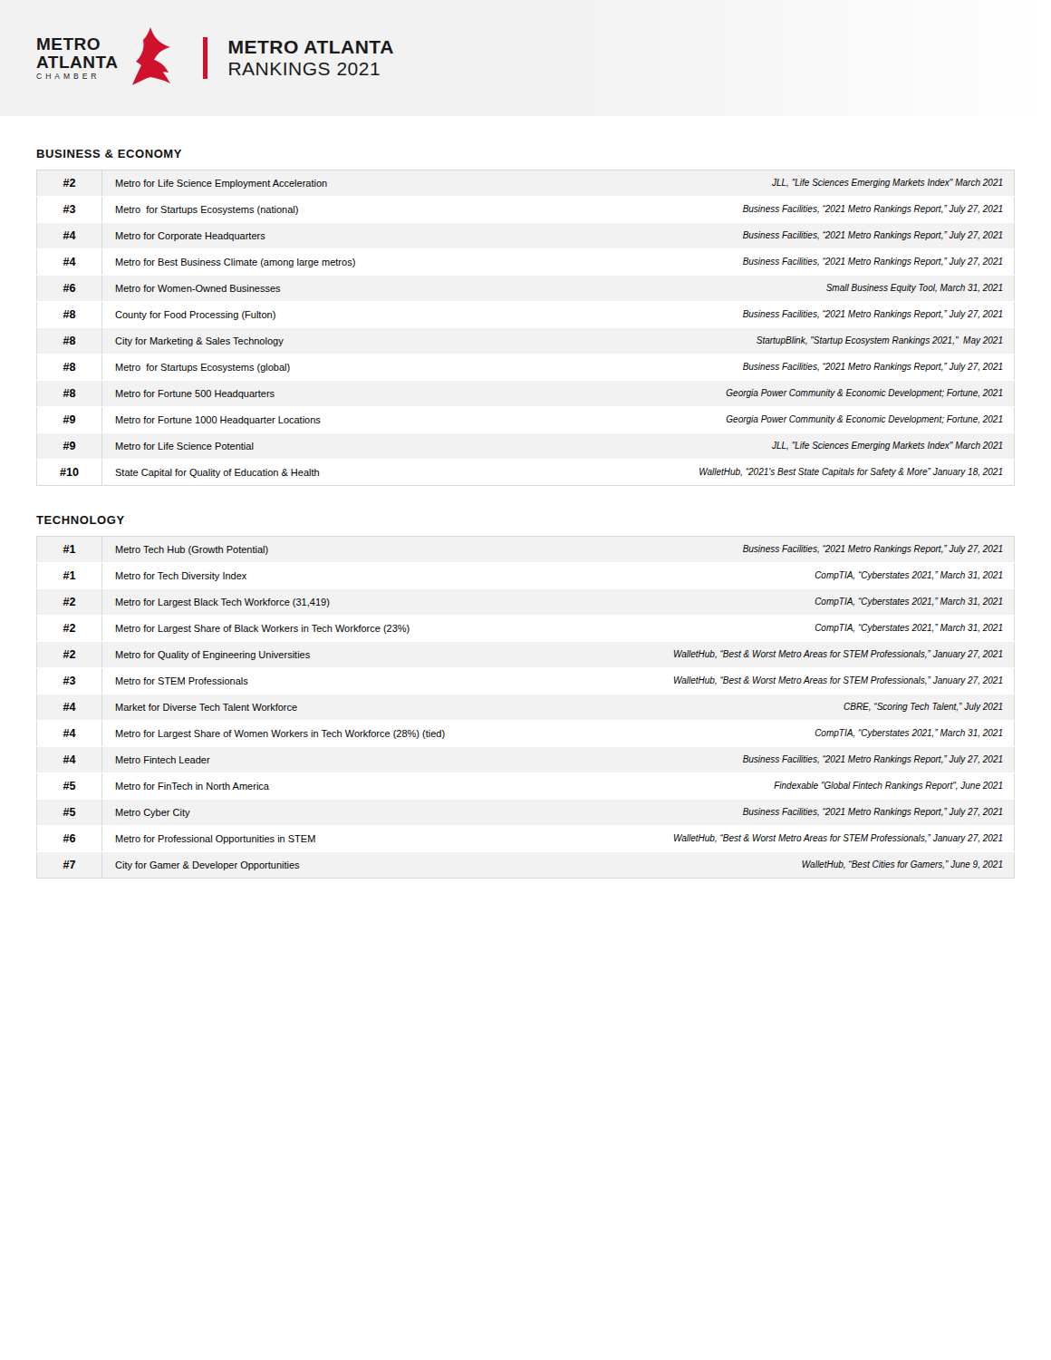METRO
ATLANTA CHAMBER
METRO ATLANTA
RANKINGS 2021
BUSINESS & ECONOMY
| #2 | Metro for Life Science Employment Acceleration | JLL, "Life Sciences Emerging Markets Index" March 2021 |
| #3 | Metro for Startups Ecosystems (national) | Business Facilities, “2021 Metro Rankings Report,” July 27, 2021 |
| #4 | Metro for Corporate Headquarters | Business Facilities, “2021 Metro Rankings Report,” July 27, 2021 |
| #4 | Metro for Best Business Climate (among large metros) | Business Facilities, “2021 Metro Rankings Report,” July 27, 2021 |
| #6 | Metro for Women-Owned Businesses | Small Business Equity Tool, March 31, 2021 |
| #8 | County for Food Processing (Fulton) | Business Facilities, “2021 Metro Rankings Report,” July 27, 2021 |
| #8 | City for Marketing & Sales Technology | StartupBlink, "Startup Ecosystem Rankings 2021," May 2021 |
| #8 | Metro for Startups Ecosystems (global) | Business Facilities, “2021 Metro Rankings Report,” July 27, 2021 |
| #8 | Metro for Fortune 500 Headquarters | Georgia Power Community & Economic Development; Fortune, 2021 |
| #9 | Metro for Fortune 1000 Headquarter Locations | Georgia Power Community & Economic Development; Fortune, 2021 |
| #9 | Metro for Life Science Potential | JLL, "Life Sciences Emerging Markets Index" March 2021 |
| #10 | State Capital for Quality of Education & Health | WalletHub, “2021's Best State Capitals for Safety & More” January 18, 2021 |
TECHNOLOGY
| #1 | Metro Tech Hub (Growth Potential) | Business Facilities, “2021 Metro Rankings Report,” July 27, 2021 |
| #1 | Metro for Tech Diversity Index | CompTIA, “Cyberstates 2021,” March 31, 2021 |
| #2 | Metro for Largest Black Tech Workforce (31,419) | CompTIA, “Cyberstates 2021,” March 31, 2021 |
| #2 | Metro for Largest Share of Black Workers in Tech Workforce (23%) | CompTIA, “Cyberstates 2021,” March 31, 2021 |
| #2 | Metro for Quality of Engineering Universities | WalletHub, “Best & Worst Metro Areas for STEM Professionals,” January 27, 2021 |
| #3 | Metro for STEM Professionals | WalletHub, “Best & Worst Metro Areas for STEM Professionals,” January 27, 2021 |
| #4 | Market for Diverse Tech Talent Workforce | CBRE, “Scoring Tech Talent,” July 2021 |
| #4 | Metro for Largest Share of Women Workers in Tech Workforce (28%) (tied) | CompTIA, “Cyberstates 2021,” March 31, 2021 |
| #4 | Metro Fintech Leader | Business Facilities, “2021 Metro Rankings Report,” July 27, 2021 |
| #5 | Metro for FinTech in North America | Findexable "Global Fintech Rankings Report", June 2021 |
| #5 | Metro Cyber City | Business Facilities, “2021 Metro Rankings Report,” July 27, 2021 |
| #6 | Metro for Professional Opportunities in STEM | WalletHub, “Best & Worst Metro Areas for STEM Professionals,” January 27, 2021 |
| #7 | City for Gamer & Developer Opportunities | WalletHub, “Best Cities for Gamers,” June 9, 2021 |